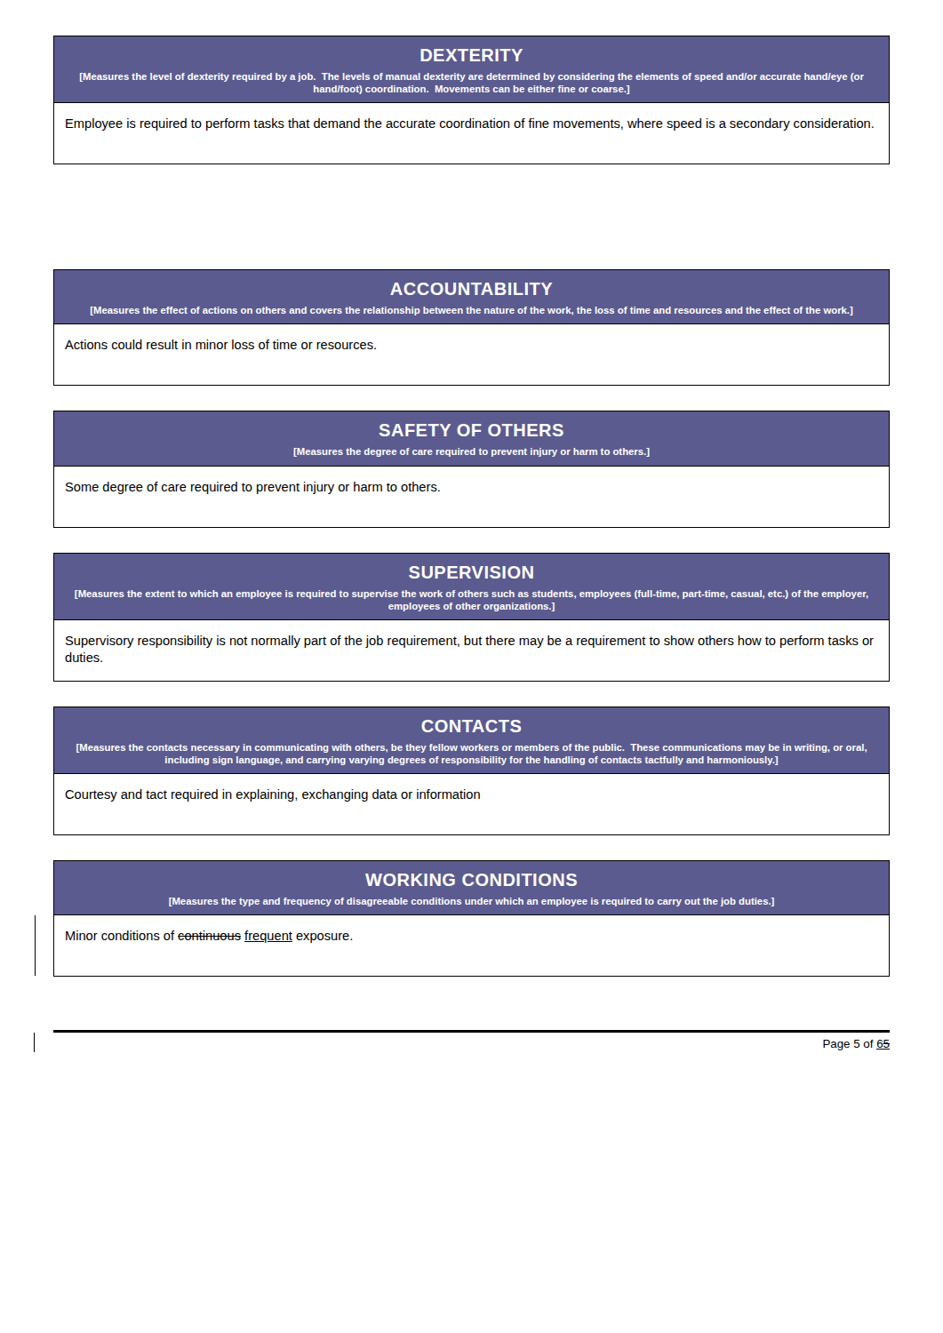DEXTERITY
[Measures the level of dexterity required by a job. The levels of manual dexterity are determined by considering the elements of speed and/or accurate hand/eye (or hand/foot) coordination. Movements can be either fine or coarse.]
Employee is required to perform tasks that demand the accurate coordination of fine movements, where speed is a secondary consideration.
ACCOUNTABILITY
[Measures the effect of actions on others and covers the relationship between the nature of the work, the loss of time and resources and the effect of the work.]
Actions could result in minor loss of time or resources.
SAFETY OF OTHERS
[Measures the degree of care required to prevent injury or harm to others.]
Some degree of care required to prevent injury or harm to others.
SUPERVISION
[Measures the extent to which an employee is required to supervise the work of others such as students, employees (full-time, part-time, casual, etc.) of the employer, employees of other organizations.]
Supervisory responsibility is not normally part of the job requirement, but there may be a requirement to show others how to perform tasks or duties.
CONTACTS
[Measures the contacts necessary in communicating with others, be they fellow workers or members of the public. These communications may be in writing, or oral, including sign language, and carrying varying degrees of responsibility for the handling of contacts tactfully and harmoniously.]
Courtesy and tact required in explaining, exchanging data or information
WORKING CONDITIONS
[Measures the type and frequency of disagreeable conditions under which an employee is required to carry out the job duties.]
Minor conditions of continuous frequent exposure.
Page 5 of 65